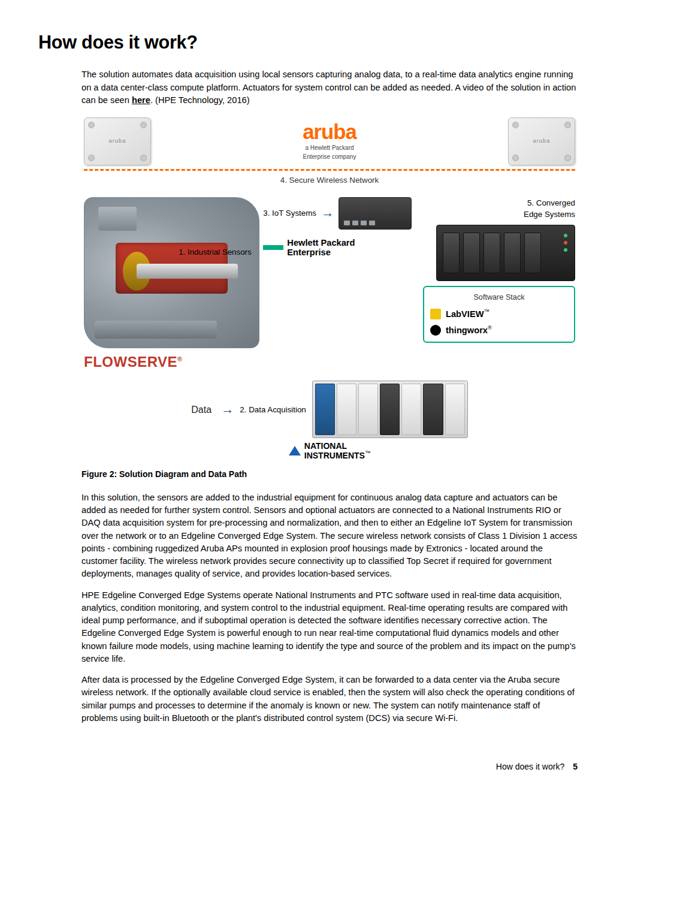How does it work?
The solution automates data acquisition using local sensors capturing analog data, to a real-time data analytics engine running on a data center-class compute platform. Actuators for system control can be added as needed. A video of the solution in action can be seen here. (HPE Technology, 2016)
aruba
aruba
a Hewlett Packard
Enterprise company
aruba
4. Secure Wireless Network
1. Industrial Sensors
FLOWSERVE®
3. IoT Systems →
Hewlett Packard
Enterprise
5. Converged
Edge Systems
Software Stack
LabVIEW™
thingworx®
Data → 2. Data Acquisition
NATIONAL
INSTRUMENTS™
Figure 2: Solution Diagram and Data Path
In this solution, the sensors are added to the industrial equipment for continuous analog data capture and actuators can be added as needed for further system control. Sensors and optional actuators are connected to a National Instruments RIO or DAQ data acquisition system for pre-processing and normalization, and then to either an Edgeline IoT System for transmission over the network or to an Edgeline Converged Edge System. The secure wireless network consists of Class 1 Division 1 access points - combining ruggedized Aruba APs mounted in explosion proof housings made by Extronics - located around the customer facility. The wireless network provides secure connectivity up to classified Top Secret if required for government deployments, manages quality of service, and provides location-based services.
HPE Edgeline Converged Edge Systems operate National Instruments and PTC software used in real-time data acquisition, analytics, condition monitoring, and system control to the industrial equipment. Real-time operating results are compared with ideal pump performance, and if suboptimal operation is detected the software identifies necessary corrective action. The Edgeline Converged Edge System is powerful enough to run near real-time computational fluid dynamics models and other known failure mode models, using machine learning to identify the type and source of the problem and its impact on the pump's service life.
After data is processed by the Edgeline Converged Edge System, it can be forwarded to a data center via the Aruba secure wireless network. If the optionally available cloud service is enabled, then the system will also check the operating conditions of similar pumps and processes to determine if the anomaly is known or new. The system can notify maintenance staff of problems using built-in Bluetooth or the plant's distributed control system (DCS) via secure Wi-Fi.
How does it work?5